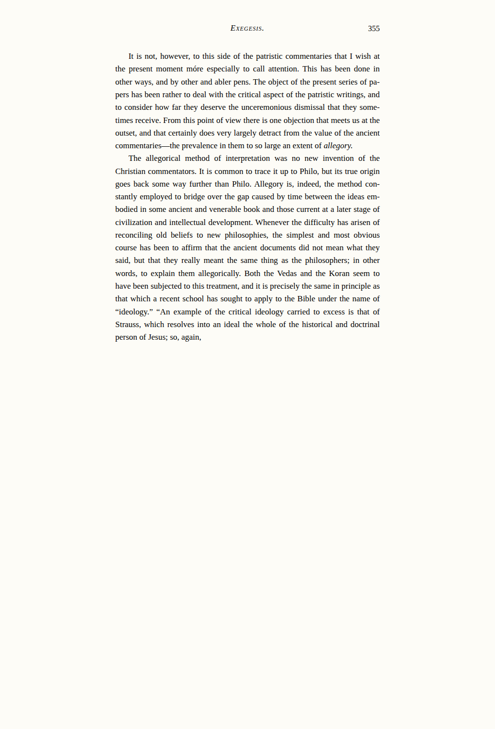Exegesis. 355
It is not, however, to this side of the patristic commentaries that I wish at the present moment móre especially to call attention. This has been done in other ways, and by other and abler pens. The object of the present series of papers has been rather to deal with the critical aspect of the patristic writings, and to consider how far they deserve the unceremonious dismissal that they sometimes receive. From this point of view there is one objection that meets us at the outset, and that certainly does very largely detract from the value of the ancient commentaries—the prevalence in them to so large an extent of allegory.
The allegorical method of interpretation was no new invention of the Christian commentators. It is common to trace it up to Philo, but its true origin goes back some way further than Philo. Allegory is, indeed, the method constantly employed to bridge over the gap caused by time between the ideas embodied in some ancient and venerable book and those current at a later stage of civilization and intellectual development. Whenever the difficulty has arisen of reconciling old beliefs to new philosophies, the simplest and most obvious course has been to affirm that the ancient documents did not mean what they said, but that they really meant the same thing as the philosophers; in other words, to explain them allegorically. Both the Vedas and the Koran seem to have been subjected to this treatment, and it is precisely the same in principle as that which a recent school has sought to apply to the Bible under the name of “ideology.” “An example of the critical ideology carried to excess is that of Strauss, which resolves into an ideal the whole of the historical and doctrinal person of Jesus; so, again,